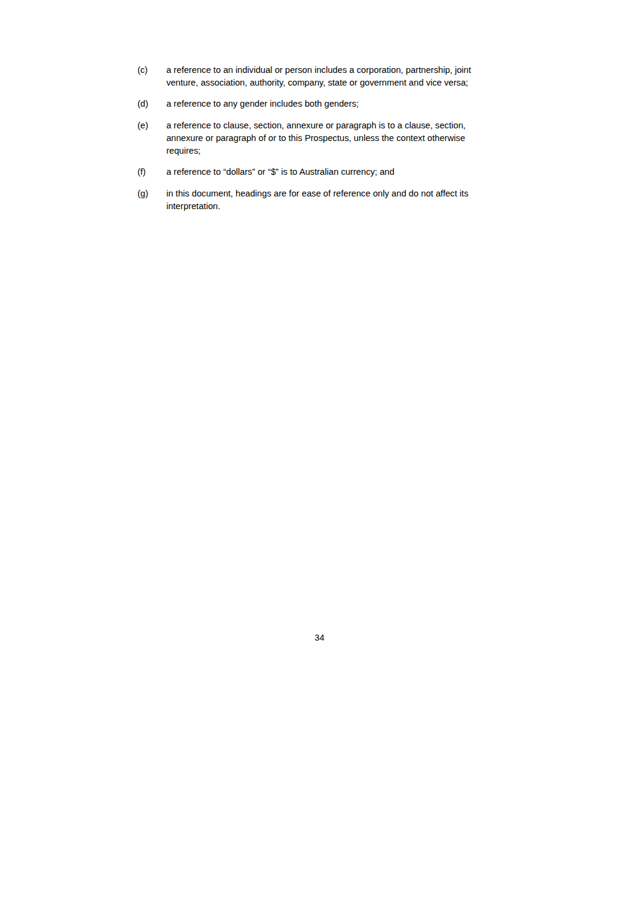(c) a reference to an individual or person includes a corporation, partnership, joint venture, association, authority, company, state or government and vice versa;
(d) a reference to any gender includes both genders;
(e) a reference to clause, section, annexure or paragraph is to a clause, section, annexure or paragraph of or to this Prospectus, unless the context otherwise requires;
(f) a reference to “dollars” or “$” is to Australian currency; and
(g) in this document, headings are for ease of reference only and do not affect its interpretation.
34